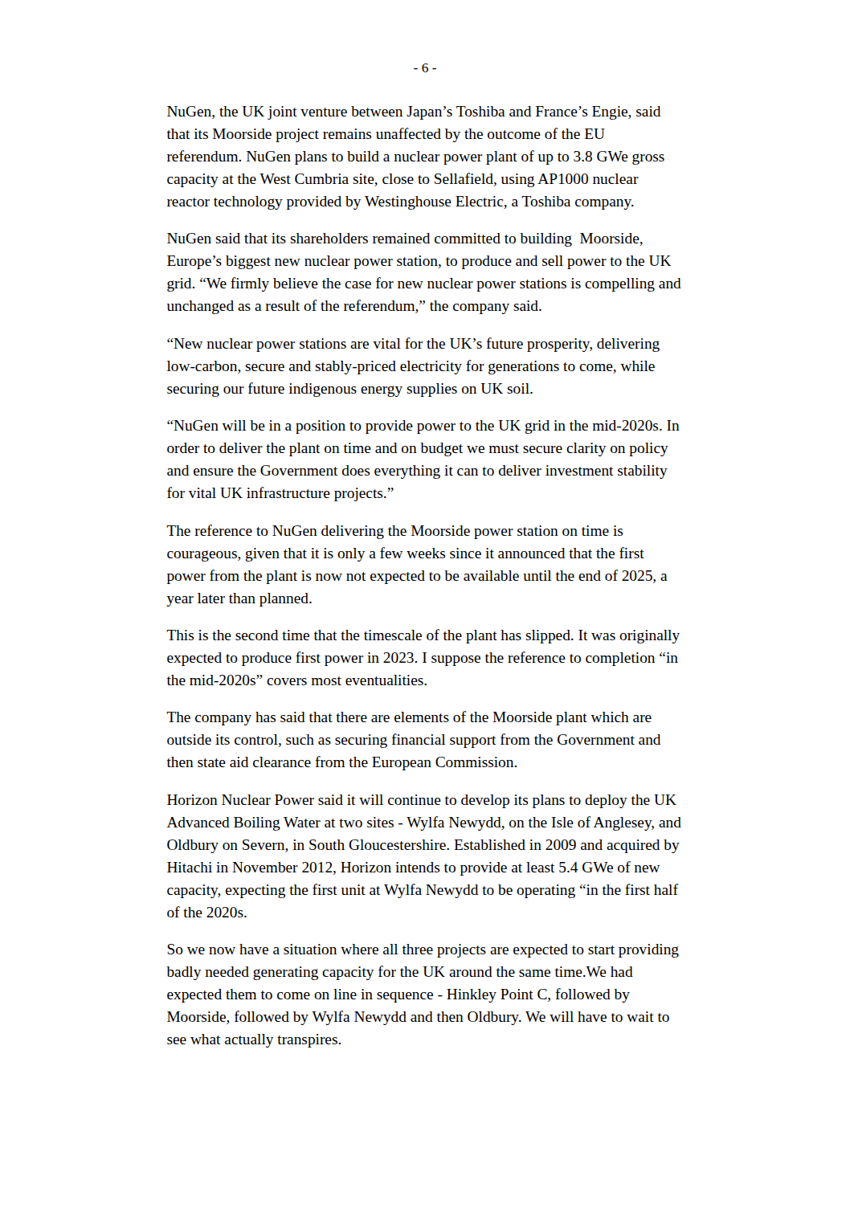- 6 -
NuGen, the UK joint venture between Japan’s Toshiba and France’s Engie, said that its Moorside project remains unaffected by the outcome of the EU referendum. NuGen plans to build a nuclear power plant of up to 3.8 GWe gross capacity at the West Cumbria site, close to Sellafield, using AP1000 nuclear reactor technology provided by Westinghouse Electric, a Toshiba company.
NuGen said that its shareholders remained committed to building Moorside, Europe’s biggest new nuclear power station, to produce and sell power to the UK grid. “We firmly believe the case for new nuclear power stations is compelling and unchanged as a result of the referendum,” the company said.
“New nuclear power stations are vital for the UK’s future prosperity, delivering low-carbon, secure and stably-priced electricity for generations to come, while securing our future indigenous energy supplies on UK soil.
“NuGen will be in a position to provide power to the UK grid in the mid-2020s. In order to deliver the plant on time and on budget we must secure clarity on policy and ensure the Government does everything it can to deliver investment stability for vital UK infrastructure projects.”
The reference to NuGen delivering the Moorside power station on time is courageous, given that it is only a few weeks since it announced that the first power from the plant is now not expected to be available until the end of 2025, a year later than planned.
This is the second time that the timescale of the plant has slipped. It was originally expected to produce first power in 2023. I suppose the reference to completion “in the mid-2020s” covers most eventualities.
The company has said that there are elements of the Moorside plant which are outside its control, such as securing financial support from the Government and then state aid clearance from the European Commission.
Horizon Nuclear Power said it will continue to develop its plans to deploy the UK Advanced Boiling Water at two sites - Wylfa Newydd, on the Isle of Anglesey, and Oldbury on Severn, in South Gloucestershire. Established in 2009 and acquired by Hitachi in November 2012, Horizon intends to provide at least 5.4 GWe of new capacity, expecting the first unit at Wylfa Newydd to be operating “in the first half of the 2020s.
So we now have a situation where all three projects are expected to start providing badly needed generating capacity for the UK around the same time.We had expected them to come on line in sequence - Hinkley Point C, followed by Moorside, followed by Wylfa Newydd and then Oldbury. We will have to wait to see what actually transpires.